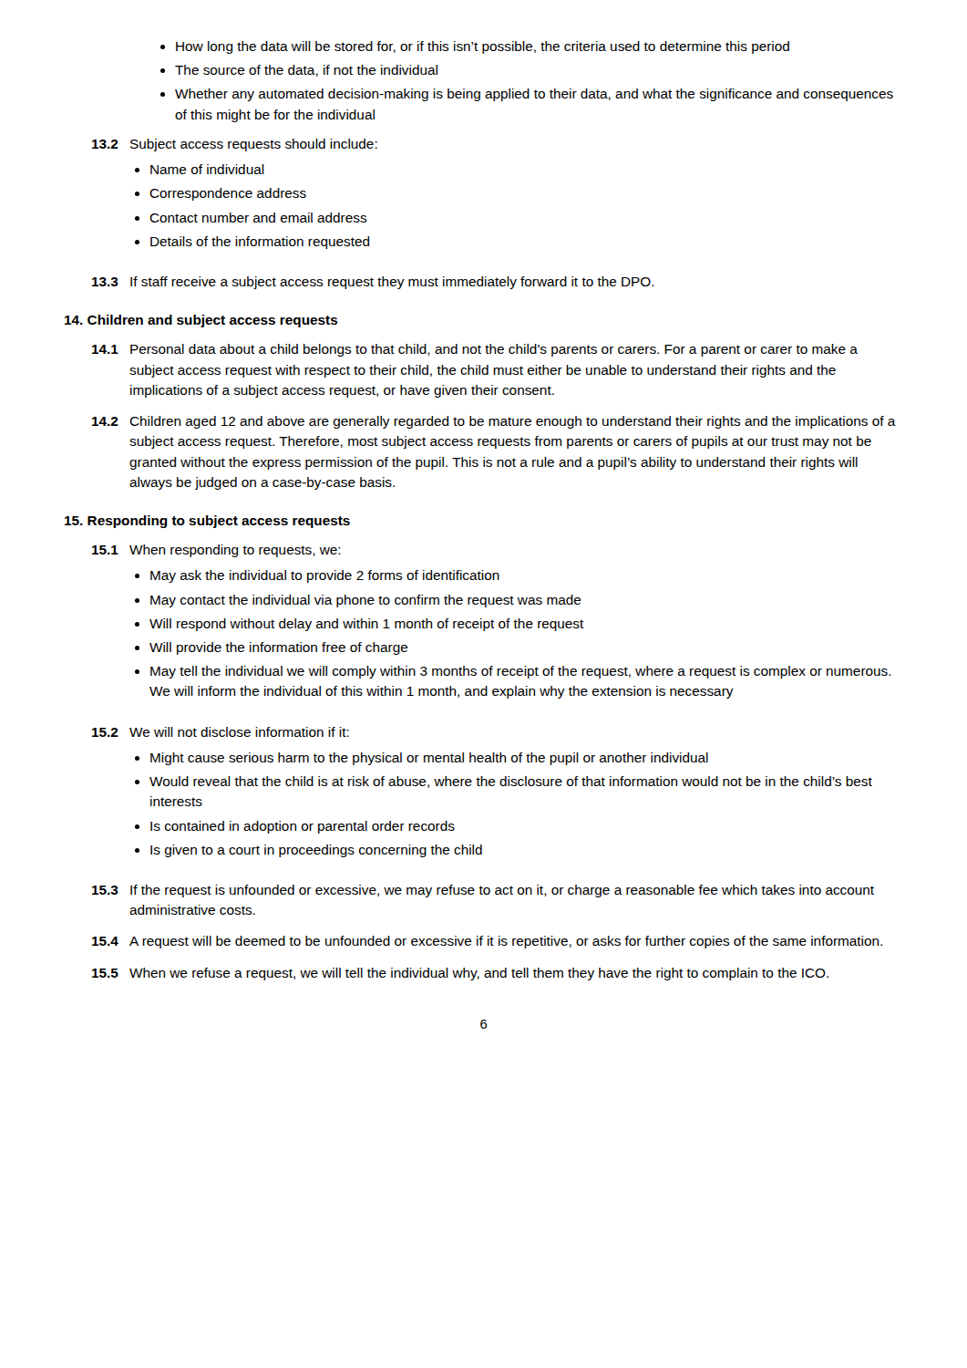How long the data will be stored for, or if this isn’t possible, the criteria used to determine this period
The source of the data, if not the individual
Whether any automated decision-making is being applied to their data, and what the significance and consequences of this might be for the individual
13.2
Subject access requests should include:
Name of individual
Correspondence address
Contact number and email address
Details of the information requested
13.3
If staff receive a subject access request they must immediately forward it to the DPO.
14. Children and subject access requests
14.1
Personal data about a child belongs to that child, and not the child's parents or carers. For a parent or carer to make a subject access request with respect to their child, the child must either be unable to understand their rights and the implications of a subject access request, or have given their consent.
14.2
Children aged 12 and above are generally regarded to be mature enough to understand their rights and the implications of a subject access request. Therefore, most subject access requests from parents or carers of pupils at our trust may not be granted without the express permission of the pupil. This is not a rule and a pupil’s ability to understand their rights will always be judged on a case-by-case basis.
15. Responding to subject access requests
15.1
When responding to requests, we:
May ask the individual to provide 2 forms of identification
May contact the individual via phone to confirm the request was made
Will respond without delay and within 1 month of receipt of the request
Will provide the information free of charge
May tell the individual we will comply within 3 months of receipt of the request, where a request is complex or numerous. We will inform the individual of this within 1 month, and explain why the extension is necessary
15.2
We will not disclose information if it:
Might cause serious harm to the physical or mental health of the pupil or another individual
Would reveal that the child is at risk of abuse, where the disclosure of that information would not be in the child’s best interests
Is contained in adoption or parental order records
Is given to a court in proceedings concerning the child
15.3
If the request is unfounded or excessive, we may refuse to act on it, or charge a reasonable fee which takes into account administrative costs.
15.4
A request will be deemed to be unfounded or excessive if it is repetitive, or asks for further copies of the same information.
15.5
When we refuse a request, we will tell the individual why, and tell them they have the right to complain to the ICO.
6